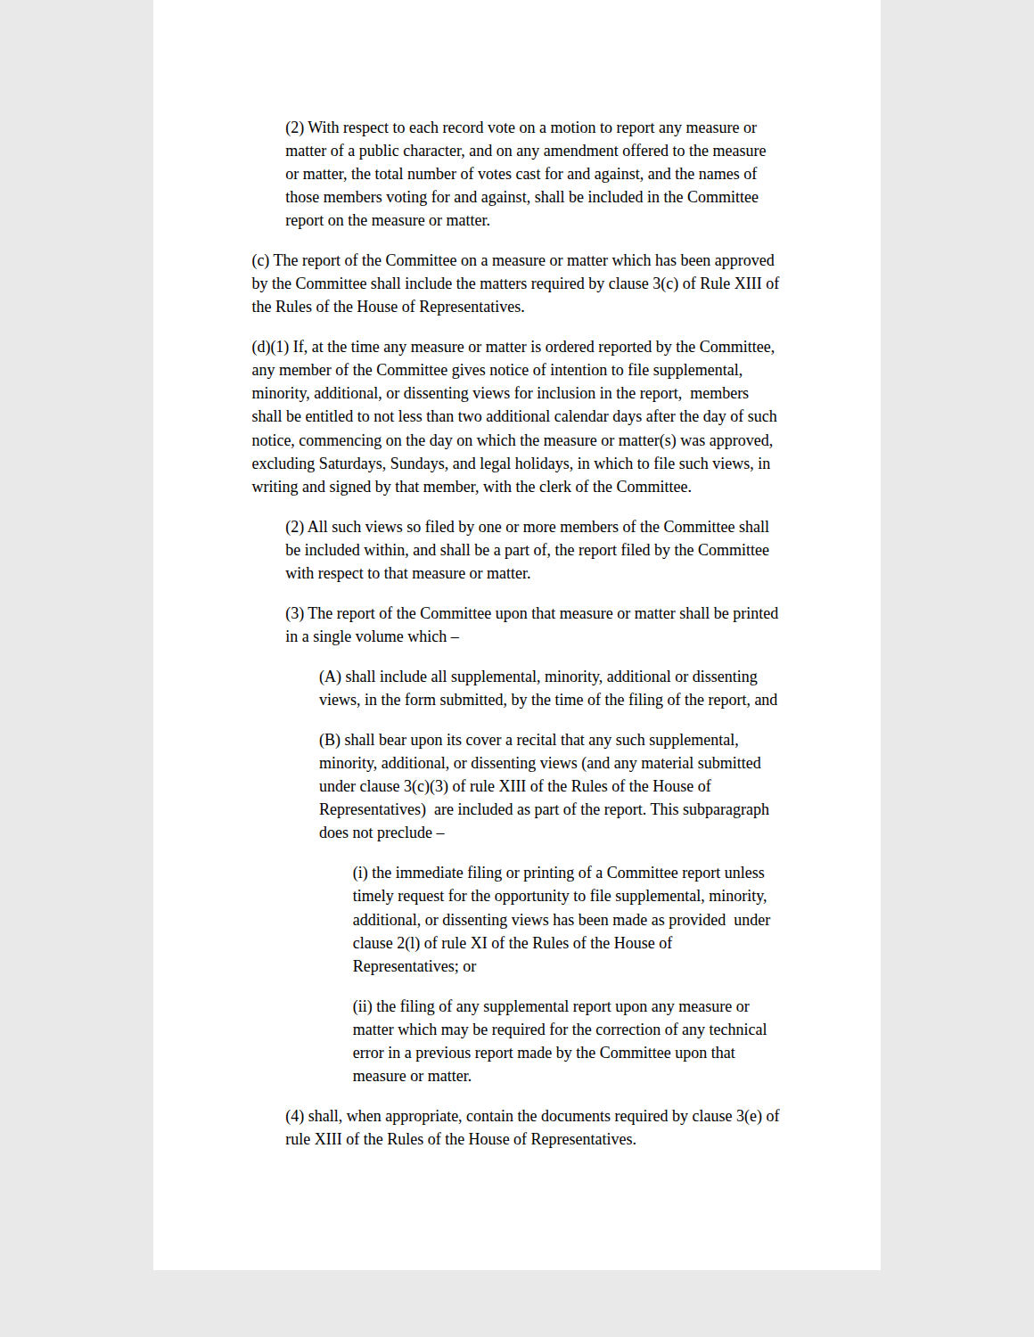(2) With respect to each record vote on a motion to report any measure or matter of a public character, and on any amendment offered to the measure or matter, the total number of votes cast for and against, and the names of those members voting for and against, shall be included in the Committee report on the measure or matter.
(c) The report of the Committee on a measure or matter which has been approved by the Committee shall include the matters required by clause 3(c) of Rule XIII of the Rules of the House of Representatives.
(d)(1) If, at the time any measure or matter is ordered reported by the Committee, any member of the Committee gives notice of intention to file supplemental, minority, additional, or dissenting views for inclusion in the report, members shall be entitled to not less than two additional calendar days after the day of such notice, commencing on the day on which the measure or matter(s) was approved, excluding Saturdays, Sundays, and legal holidays, in which to file such views, in writing and signed by that member, with the clerk of the Committee.
(2) All such views so filed by one or more members of the Committee shall be included within, and shall be a part of, the report filed by the Committee with respect to that measure or matter.
(3) The report of the Committee upon that measure or matter shall be printed in a single volume which –
(A) shall include all supplemental, minority, additional or dissenting views, in the form submitted, by the time of the filing of the report, and
(B) shall bear upon its cover a recital that any such supplemental, minority, additional, or dissenting views (and any material submitted under clause 3(c)(3) of rule XIII of the Rules of the House of Representatives) are included as part of the report. This subparagraph does not preclude –
(i) the immediate filing or printing of a Committee report unless timely request for the opportunity to file supplemental, minority, additional, or dissenting views has been made as provided under clause 2(l) of rule XI of the Rules of the House of Representatives; or
(ii) the filing of any supplemental report upon any measure or matter which may be required for the correction of any technical error in a previous report made by the Committee upon that measure or matter.
(4) shall, when appropriate, contain the documents required by clause 3(e) of rule XIII of the Rules of the House of Representatives.